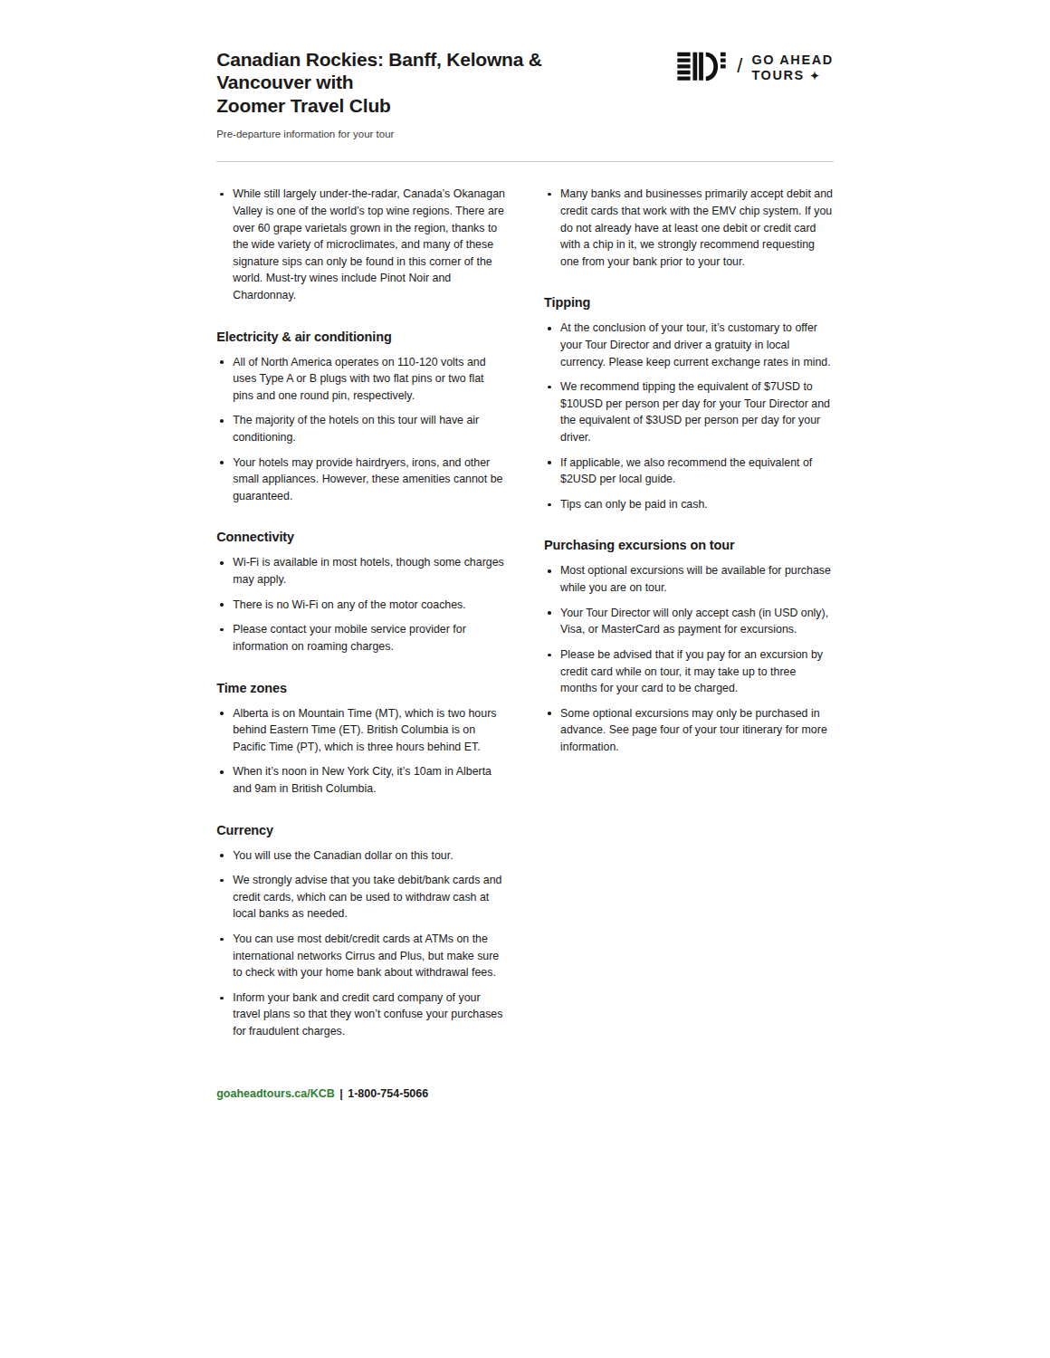Canadian Rockies: Banff, Kelowna & Vancouver with
Zoomer Travel Club
Pre-departure information for your tour
/
GO AHEAD
TOURS ✦
While still largely under-the-radar, Canada’s Okanagan Valley is one of the world’s top wine regions. There are over 60 grape varietals grown in the region, thanks to the wide variety of microclimates, and many of these signature sips can only be found in this corner of the world. Must-try wines include Pinot Noir and Chardonnay.
Electricity & air conditioning
All of North America operates on 110-120 volts and uses Type A or B plugs with two flat pins or two flat pins and one round pin, respectively.
The majority of the hotels on this tour will have air conditioning.
Your hotels may provide hairdryers, irons, and other small appliances. However, these amenities cannot be guaranteed.
Connectivity
Wi-Fi is available in most hotels, though some charges may apply.
There is no Wi-Fi on any of the motor coaches.
Please contact your mobile service provider for information on roaming charges.
Time zones
Alberta is on Mountain Time (MT), which is two hours behind Eastern Time (ET). British Columbia is on Pacific Time (PT), which is three hours behind ET.
When it’s noon in New York City, it’s 10am in Alberta and 9am in British Columbia.
Currency
You will use the Canadian dollar on this tour.
We strongly advise that you take debit/bank cards and credit cards, which can be used to withdraw cash at local banks as needed.
You can use most debit/credit cards at ATMs on the international networks Cirrus and Plus, but make sure to check with your home bank about withdrawal fees.
Inform your bank and credit card company of your travel plans so that they won’t confuse your purchases for fraudulent charges.
Many banks and businesses primarily accept debit and credit cards that work with the EMV chip system. If you do not already have at least one debit or credit card with a chip in it, we strongly recommend requesting one from your bank prior to your tour.
Tipping
At the conclusion of your tour, it’s customary to offer your Tour Director and driver a gratuity in local currency. Please keep current exchange rates in mind.
We recommend tipping the equivalent of $7USD to $10USD per person per day for your Tour Director and the equivalent of $3USD per person per day for your driver.
If applicable, we also recommend the equivalent of $2USD per local guide.
Tips can only be paid in cash.
Purchasing excursions on tour
Most optional excursions will be available for purchase while you are on tour.
Your Tour Director will only accept cash (in USD only), Visa, or MasterCard as payment for excursions.
Please be advised that if you pay for an excursion by credit card while on tour, it may take up to three months for your card to be charged.
Some optional excursions may only be purchased in advance. See page four of your tour itinerary for more information.
goaheadtours.ca/KCB | 1-800-754-5066